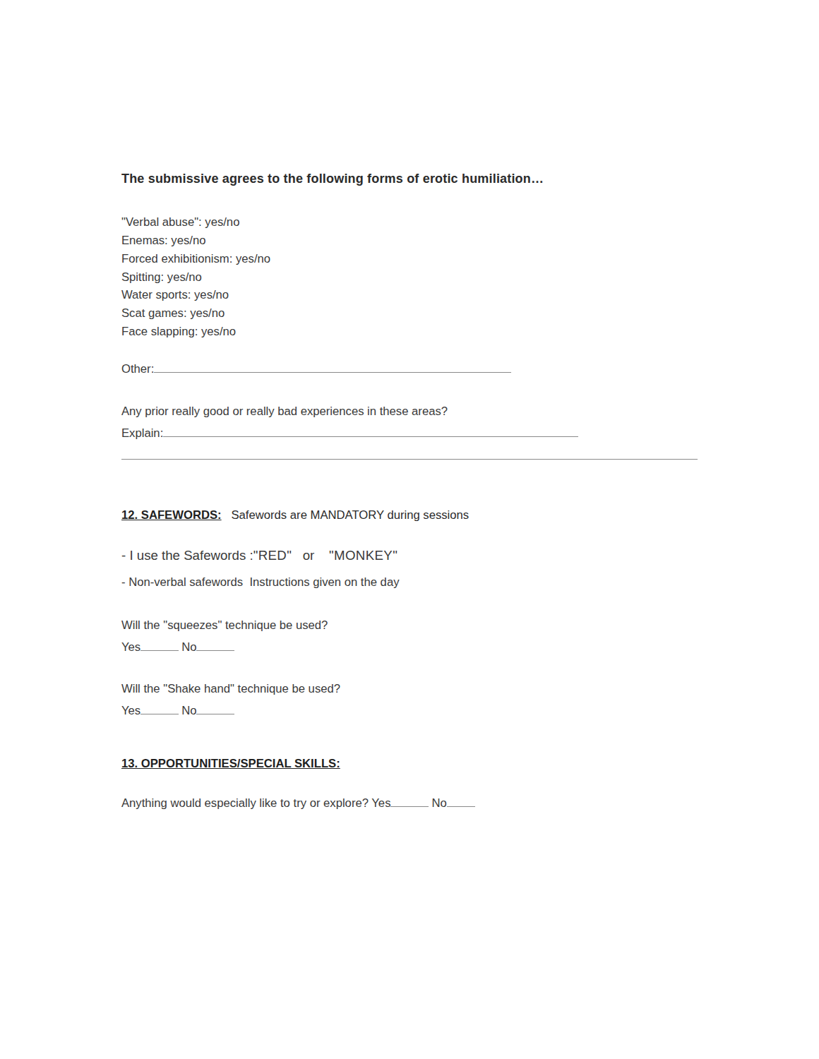The submissive agrees to the following forms of erotic humiliation…
"Verbal abuse": yes/no
Enemas: yes/no
Forced exhibitionism: yes/no
Spitting: yes/no
Water sports: yes/no
Scat games: yes/no
Face slapping: yes/no
Other:
Any prior really good or really bad experiences in these areas?
Explain:
12. SAFEWORDS: Safewords are MANDATORY during sessions
- I use the Safewords :"RED" or "MONKEY"
- Non-verbal safewords Instructions given on the day
Will the "squeezes" technique be used?
Yes No
Will the "Shake hand" technique be used?
Yes No
13. OPPORTUNITIES/SPECIAL SKILLS:
Anything would especially like to try or explore? Yes No